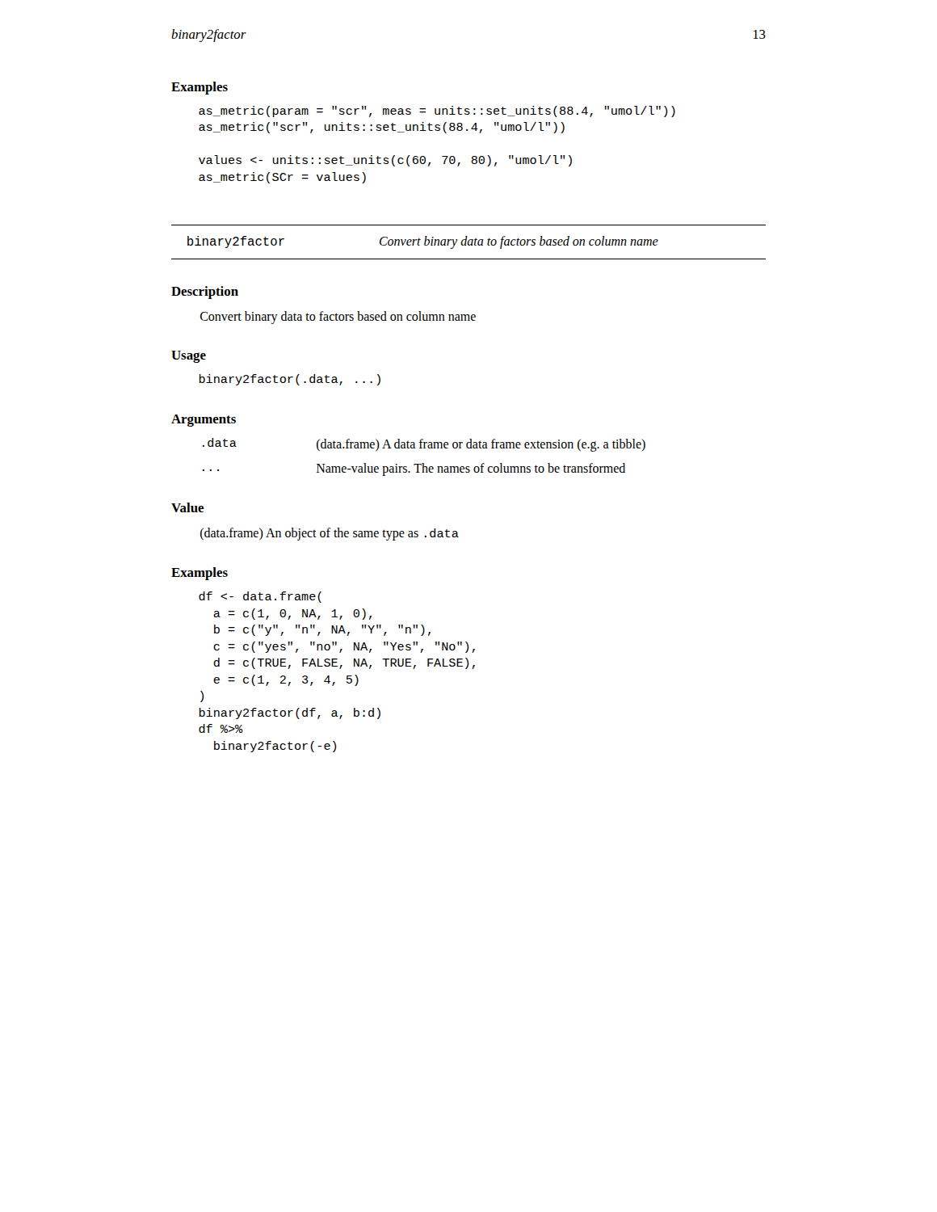binary2factor 13
Examples
as_metric(param = "scr", meas = units::set_units(88.4, "umol/l"))
as_metric("scr", units::set_units(88.4, "umol/l"))

values <- units::set_units(c(60, 70, 80), "umol/l")
as_metric(SCr = values)
binary2factor Convert binary data to factors based on column name
Description
Convert binary data to factors based on column name
Usage
binary2factor(.data, ...)
Arguments
.data
(data.frame) A data frame or data frame extension (e.g. a tibble)
...
Name-value pairs. The names of columns to be transformed
Value
(data.frame) An object of the same type as .data
Examples
df <- data.frame(
  a = c(1, 0, NA, 1, 0),
  b = c("y", "n", NA, "Y", "n"),
  c = c("yes", "no", NA, "Yes", "No"),
  d = c(TRUE, FALSE, NA, TRUE, FALSE),
  e = c(1, 2, 3, 4, 5)
)
binary2factor(df, a, b:d)
df %>%
  binary2factor(-e)